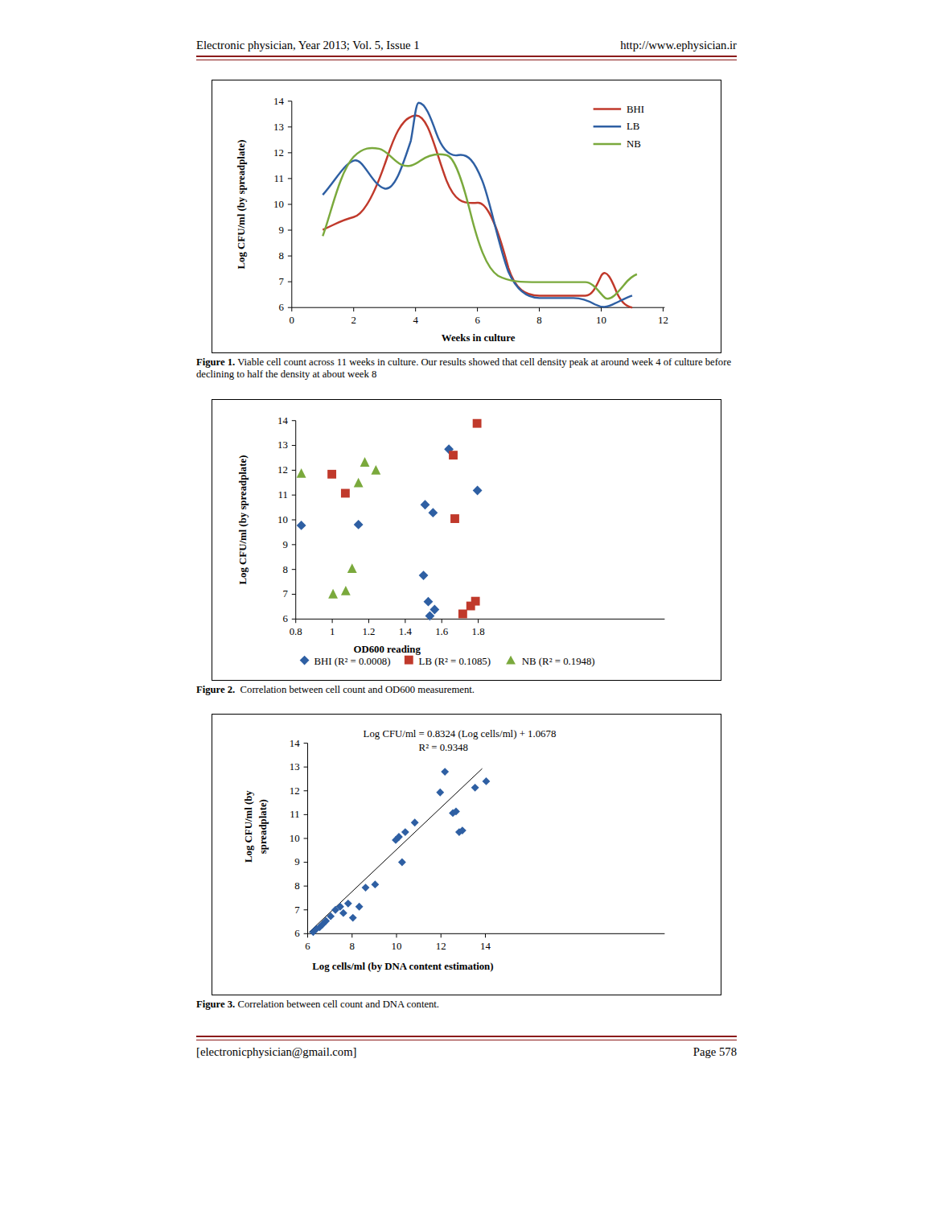Electronic physician, Year 2013; Vol. 5, Issue 1
http://www.ephysician.ir
6 7 8 9 10 11 12 13 14 0 2 4 6 8 10 12 Log CFU/ml (by spreadplate) Weeks in culture BHI LB NB
Figure 1. Viable cell count across 11 weeks in culture. Our results showed that cell density peak at around week 4 of culture before declining to half the density at about week 8
6 7 8 9 10 11 12 13 14 0.8 1 1.2 1.4 1.6 1.8 Log CFU/ml (by spreadplate) OD600 reading BHI (R² = 0.0008) LB (R² = 0.1085) NB (R² = 0.1948)
Figure 2. Correlation between cell count and OD600 measurement.
6 7 8 9 10 11 12 13 14 6 8 10 12 14 Log CFU/ml (by spreadplate) Log cells/ml (by DNA content estimation) Log CFU/ml = 0.8324 (Log cells/ml) + 1.0678 R² = 0.9348
Figure 3. Correlation between cell count and DNA content.
[electronicphysician@gmail.com]
Page 578